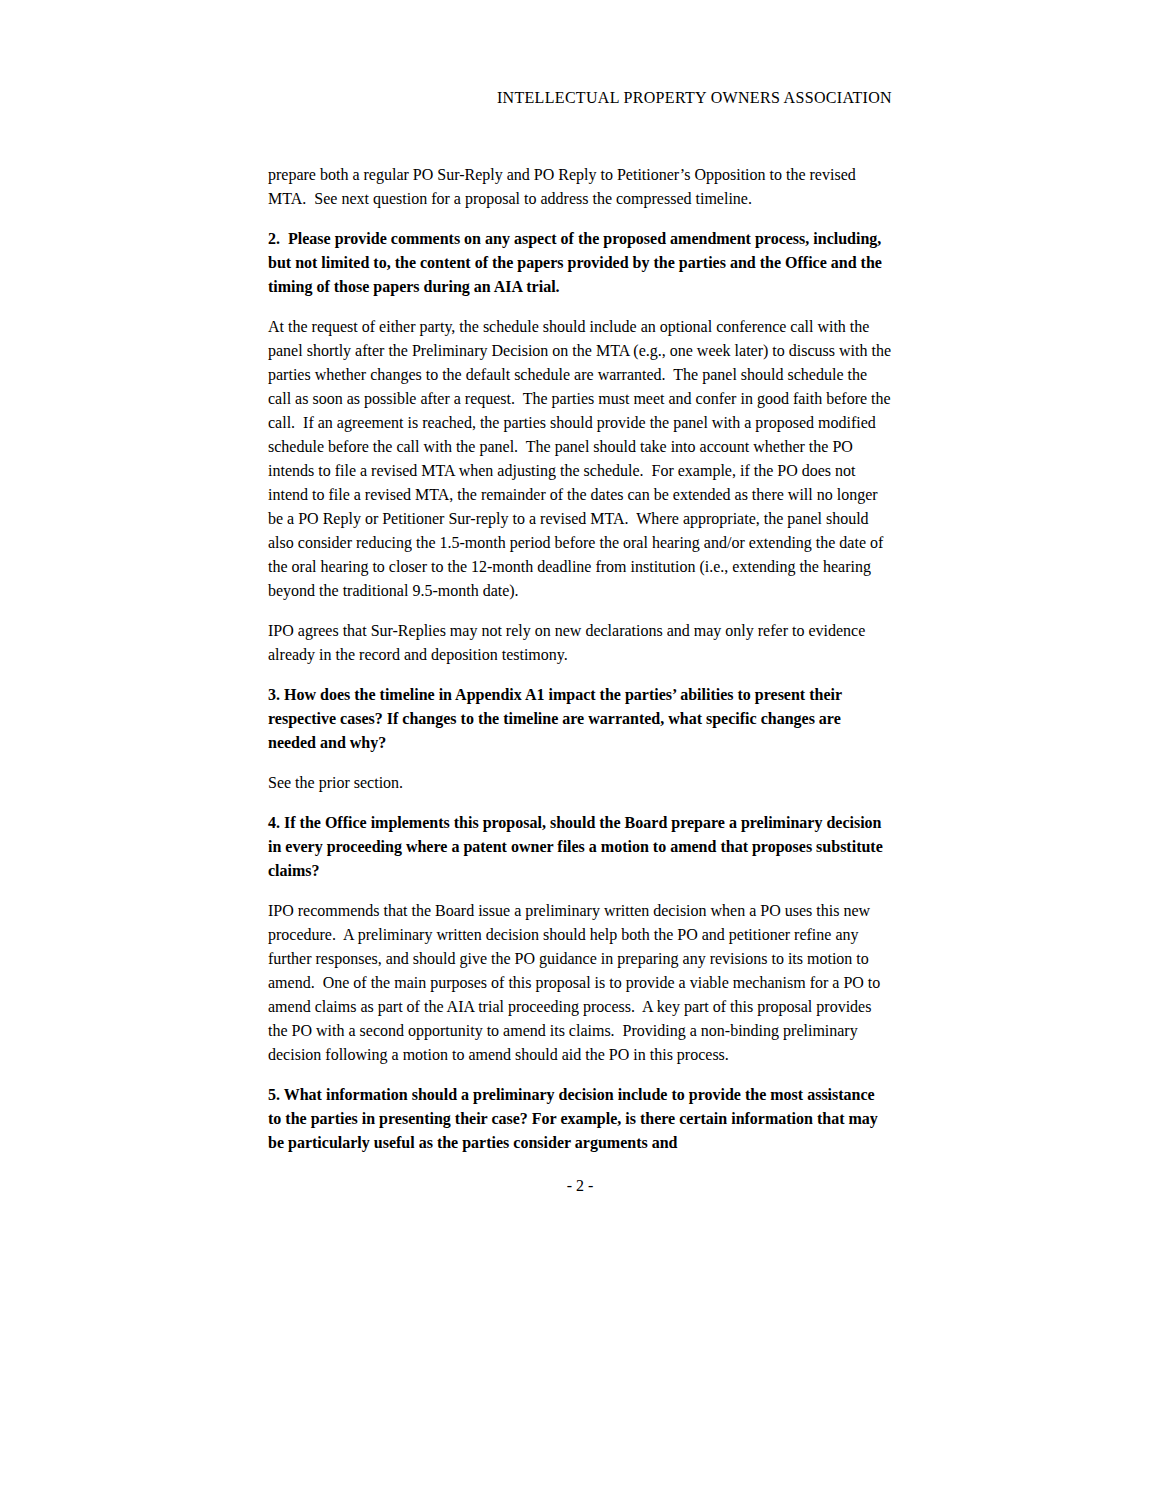INTELLECTUAL PROPERTY OWNERS ASSOCIATION
prepare both a regular PO Sur-Reply and PO Reply to Petitioner’s Opposition to the revised MTA. See next question for a proposal to address the compressed timeline.
2. Please provide comments on any aspect of the proposed amendment process, including, but not limited to, the content of the papers provided by the parties and the Office and the timing of those papers during an AIA trial.
At the request of either party, the schedule should include an optional conference call with the panel shortly after the Preliminary Decision on the MTA (e.g., one week later) to discuss with the parties whether changes to the default schedule are warranted. The panel should schedule the call as soon as possible after a request. The parties must meet and confer in good faith before the call. If an agreement is reached, the parties should provide the panel with a proposed modified schedule before the call with the panel. The panel should take into account whether the PO intends to file a revised MTA when adjusting the schedule. For example, if the PO does not intend to file a revised MTA, the remainder of the dates can be extended as there will no longer be a PO Reply or Petitioner Sur-reply to a revised MTA. Where appropriate, the panel should also consider reducing the 1.5-month period before the oral hearing and/or extending the date of the oral hearing to closer to the 12-month deadline from institution (i.e., extending the hearing beyond the traditional 9.5-month date).
IPO agrees that Sur-Replies may not rely on new declarations and may only refer to evidence already in the record and deposition testimony.
3. How does the timeline in Appendix A1 impact the parties’ abilities to present their respective cases? If changes to the timeline are warranted, what specific changes are needed and why?
See the prior section.
4. If the Office implements this proposal, should the Board prepare a preliminary decision in every proceeding where a patent owner files a motion to amend that proposes substitute claims?
IPO recommends that the Board issue a preliminary written decision when a PO uses this new procedure. A preliminary written decision should help both the PO and petitioner refine any further responses, and should give the PO guidance in preparing any revisions to its motion to amend. One of the main purposes of this proposal is to provide a viable mechanism for a PO to amend claims as part of the AIA trial proceeding process. A key part of this proposal provides the PO with a second opportunity to amend its claims. Providing a non-binding preliminary decision following a motion to amend should aid the PO in this process.
5. What information should a preliminary decision include to provide the most assistance to the parties in presenting their case? For example, is there certain information that may be particularly useful as the parties consider arguments and
- 2 -